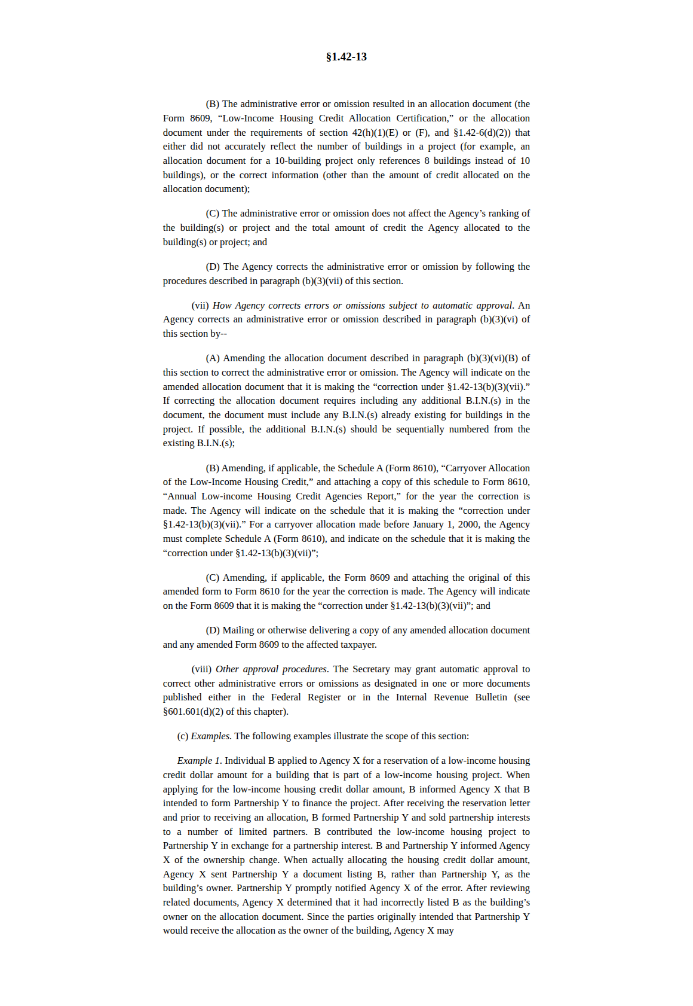§1.42-13
(B) The administrative error or omission resulted in an allocation document (the Form 8609, “Low-Income Housing Credit Allocation Certification,” or the allocation document under the requirements of section 42(h)(1)(E) or (F), and §1.42-6(d)(2)) that either did not accurately reflect the number of buildings in a project (for example, an allocation document for a 10-building project only references 8 buildings instead of 10 buildings), or the correct information (other than the amount of credit allocated on the allocation document);
(C) The administrative error or omission does not affect the Agency’s ranking of the building(s) or project and the total amount of credit the Agency allocated to the building(s) or project; and
(D) The Agency corrects the administrative error or omission by following the procedures described in paragraph (b)(3)(vii) of this section.
(vii) How Agency corrects errors or omissions subject to automatic approval. An Agency corrects an administrative error or omission described in paragraph (b)(3)(vi) of this section by--
(A) Amending the allocation document described in paragraph (b)(3)(vi)(B) of this section to correct the administrative error or omission. The Agency will indicate on the amended allocation document that it is making the “correction under §1.42-13(b)(3)(vii).” If correcting the allocation document requires including any additional B.I.N.(s) in the document, the document must include any B.I.N.(s) already existing for buildings in the project. If possible, the additional B.I.N.(s) should be sequentially numbered from the existing B.I.N.(s);
(B) Amending, if applicable, the Schedule A (Form 8610), “Carryover Allocation of the Low-Income Housing Credit,” and attaching a copy of this schedule to Form 8610, “Annual Low-income Housing Credit Agencies Report,” for the year the correction is made. The Agency will indicate on the schedule that it is making the “correction under §1.42-13(b)(3)(vii).” For a carryover allocation made before January 1, 2000, the Agency must complete Schedule A (Form 8610), and indicate on the schedule that it is making the “correction under §1.42-13(b)(3)(vii)”;
(C) Amending, if applicable, the Form 8609 and attaching the original of this amended form to Form 8610 for the year the correction is made. The Agency will indicate on the Form 8609 that it is making the “correction under §1.42-13(b)(3)(vii)”; and
(D) Mailing or otherwise delivering a copy of any amended allocation document and any amended Form 8609 to the affected taxpayer.
(viii) Other approval procedures. The Secretary may grant automatic approval to correct other administrative errors or omissions as designated in one or more documents published either in the Federal Register or in the Internal Revenue Bulletin (see §601.601(d)(2) of this chapter).
(c) Examples. The following examples illustrate the scope of this section:
Example 1. Individual B applied to Agency X for a reservation of a low-income housing credit dollar amount for a building that is part of a low-income housing project. When applying for the low-income housing credit dollar amount, B informed Agency X that B intended to form Partnership Y to finance the project. After receiving the reservation letter and prior to receiving an allocation, B formed Partnership Y and sold partnership interests to a number of limited partners. B contributed the low-income housing project to Partnership Y in exchange for a partnership interest. B and Partnership Y informed Agency X of the ownership change. When actually allocating the housing credit dollar amount, Agency X sent Partnership Y a document listing B, rather than Partnership Y, as the building’s owner. Partnership Y promptly notified Agency X of the error. After reviewing related documents, Agency X determined that it had incorrectly listed B as the building’s owner on the allocation document. Since the parties originally intended that Partnership Y would receive the allocation as the owner of the building, Agency X may